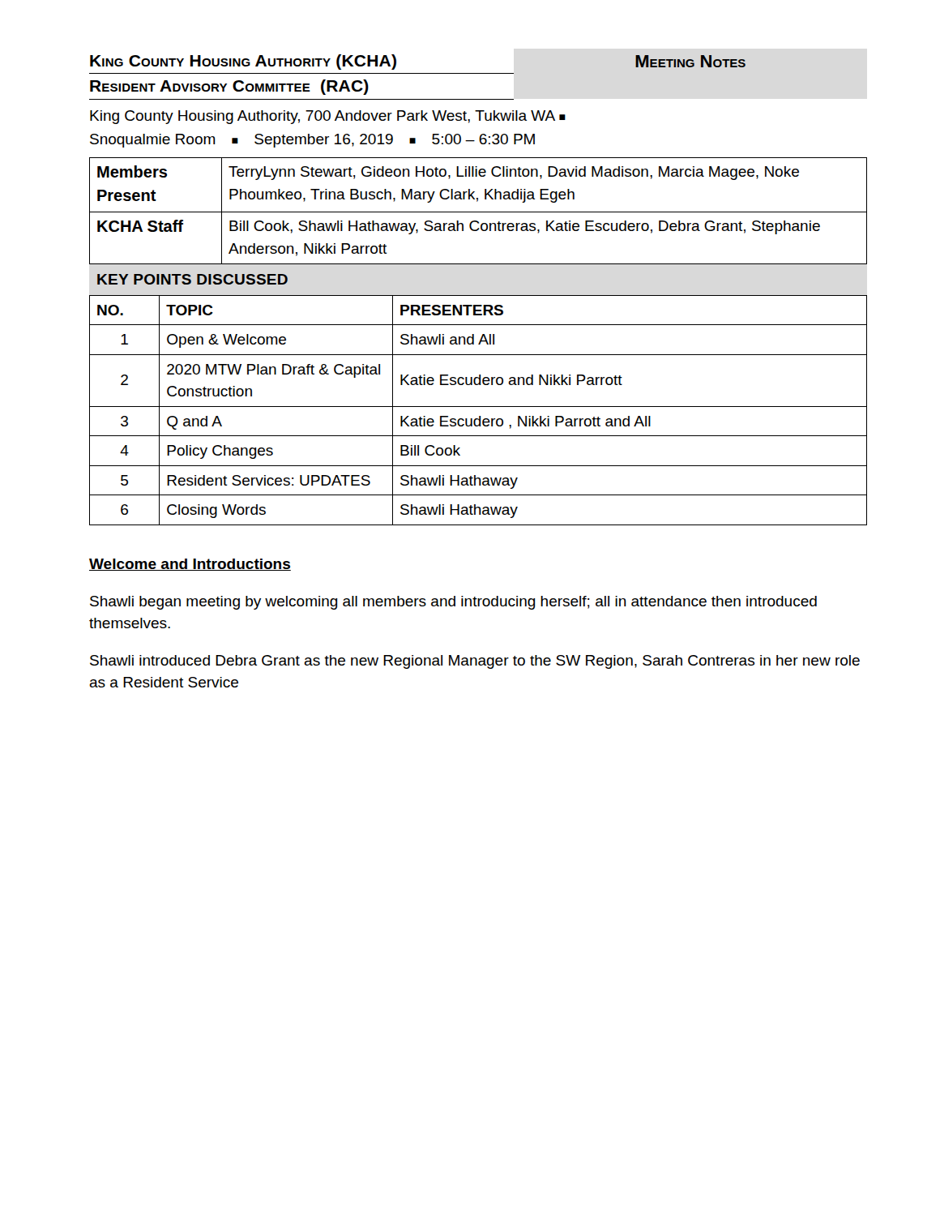| King County Housing Authority (KCHA) | Meeting Notes |
| Resident Advisory Committee (RAC) |
King County Housing Authority, 700 Andover Park West, Tukwila WA ■
Snoqualmie Room ■ September 16, 2019 ■ 5:00 – 6:30 PM
| Members Present | TerryLynn Stewart, Gideon Hoto, Lillie Clinton, David Madison, Marcia Magee, Noke Phoumkeo, Trina Busch, Mary Clark, Khadija Egeh |
| KCHA Staff | Bill Cook, Shawli Hathaway, Sarah Contreras, Katie Escudero, Debra Grant, Stephanie Anderson, Nikki Parrott |
KEY POINTS DISCUSSED
| NO. | TOPIC | PRESENTERS |
| --- | --- | --- |
| 1 | Open & Welcome | Shawli and All |
| 2 | 2020 MTW Plan Draft & Capital Construction | Katie Escudero and Nikki Parrott |
| 3 | Q and A | Katie Escudero , Nikki Parrott and All |
| 4 | Policy Changes | Bill Cook |
| 5 | Resident Services: UPDATES | Shawli Hathaway |
| 6 | Closing Words | Shawli Hathaway |
Welcome and Introductions
Shawli began meeting by welcoming all members and introducing herself; all in attendance then introduced themselves.
Shawli introduced Debra Grant as the new Regional Manager to the SW Region, Sarah Contreras in her new role as a Resident Service